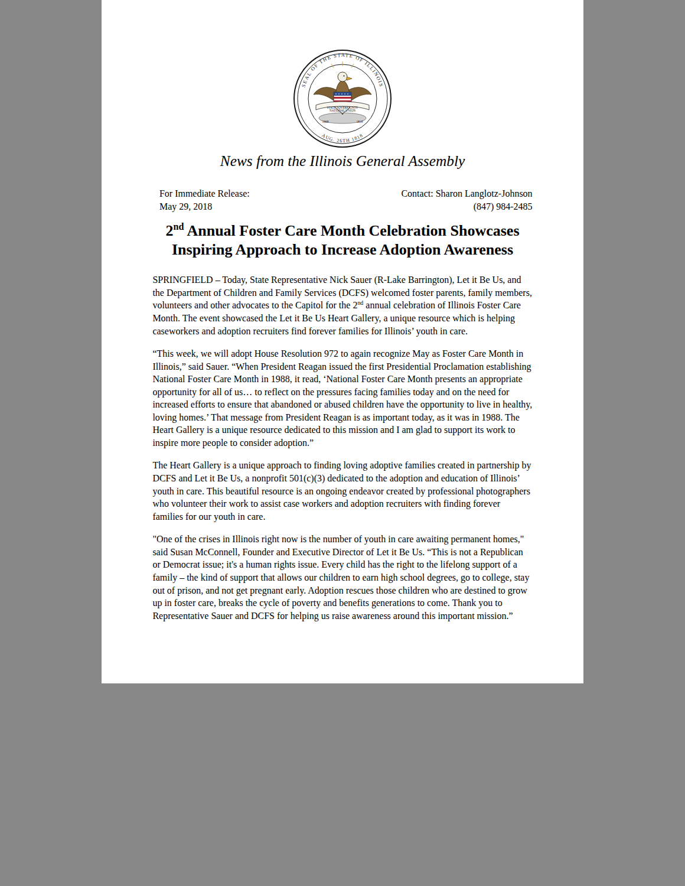Seal of the State of Illinois SEAL OF THE STATE OF ILLINOIS AUG. 26TH 1818 STATE SOVEREIGNTY NATIONAL UNION 1868 1818
News from the Illinois General Assembly
| For Immediate Release: | Contact: Sharon Langlotz-Johnson |
| May 29, 2018 | (847) 984-2485 |
2nd Annual Foster Care Month Celebration Showcases Inspiring Approach to Increase Adoption Awareness
SPRINGFIELD – Today, State Representative Nick Sauer (R-Lake Barrington), Let it Be Us, and the Department of Children and Family Services (DCFS) welcomed foster parents, family members, volunteers and other advocates to the Capitol for the 2nd annual celebration of Illinois Foster Care Month. The event showcased the Let it Be Us Heart Gallery, a unique resource which is helping caseworkers and adoption recruiters find forever families for Illinois’ youth in care.
“This week, we will adopt House Resolution 972 to again recognize May as Foster Care Month in Illinois,” said Sauer. “When President Reagan issued the first Presidential Proclamation establishing National Foster Care Month in 1988, it read, ‘National Foster Care Month presents an appropriate opportunity for all of us… to reflect on the pressures facing families today and on the need for increased efforts to ensure that abandoned or abused children have the opportunity to live in healthy, loving homes.’ That message from President Reagan is as important today, as it was in 1988. The Heart Gallery is a unique resource dedicated to this mission and I am glad to support its work to inspire more people to consider adoption.”
The Heart Gallery is a unique approach to finding loving adoptive families created in partnership by DCFS and Let it Be Us, a nonprofit 501(c)(3) dedicated to the adoption and education of Illinois’ youth in care. This beautiful resource is an ongoing endeavor created by professional photographers who volunteer their work to assist case workers and adoption recruiters with finding forever families for our youth in care.
"One of the crises in Illinois right now is the number of youth in care awaiting permanent homes," said Susan McConnell, Founder and Executive Director of Let it Be Us. “This is not a Republican or Democrat issue; it's a human rights issue. Every child has the right to the lifelong support of a family – the kind of support that allows our children to earn high school degrees, go to college, stay out of prison, and not get pregnant early. Adoption rescues those children who are destined to grow up in foster care, breaks the cycle of poverty and benefits generations to come. Thank you to Representative Sauer and DCFS for helping us raise awareness around this important mission.”